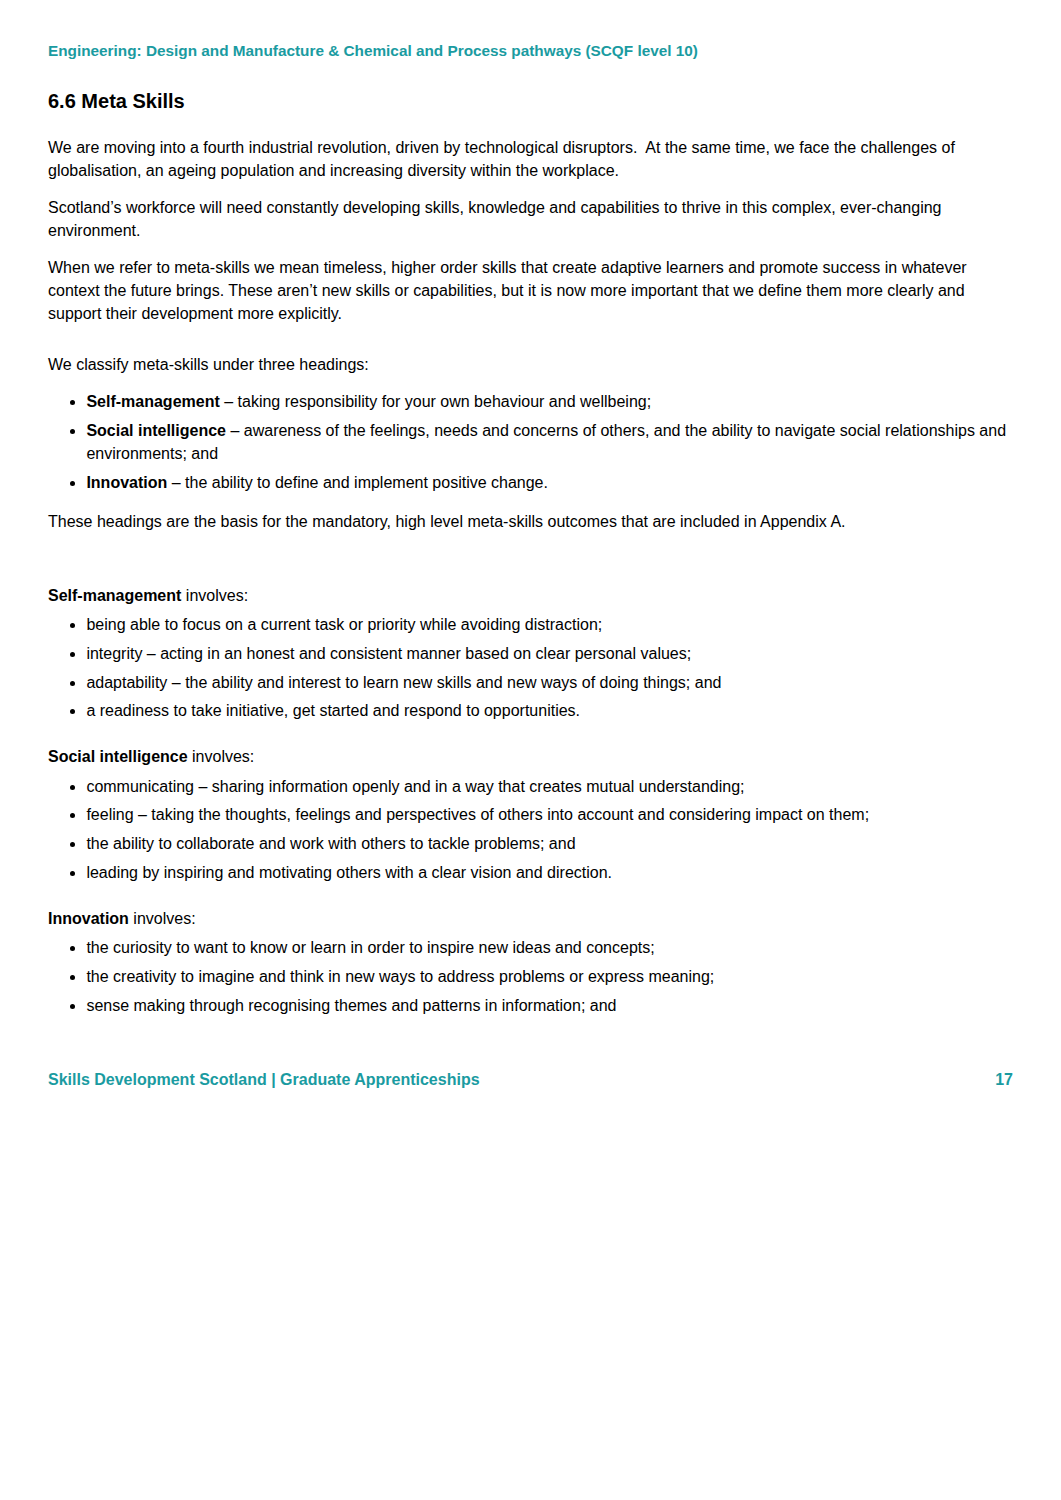Engineering: Design and Manufacture & Chemical and Process pathways (SCQF level 10)
6.6 Meta Skills
We are moving into a fourth industrial revolution, driven by technological disruptors. At the same time, we face the challenges of globalisation, an ageing population and increasing diversity within the workplace.
Scotland’s workforce will need constantly developing skills, knowledge and capabilities to thrive in this complex, ever-changing environment.
When we refer to meta-skills we mean timeless, higher order skills that create adaptive learners and promote success in whatever context the future brings. These aren’t new skills or capabilities, but it is now more important that we define them more clearly and support their development more explicitly.
We classify meta-skills under three headings:
Self-management – taking responsibility for your own behaviour and wellbeing;
Social intelligence – awareness of the feelings, needs and concerns of others, and the ability to navigate social relationships and environments; and
Innovation – the ability to define and implement positive change.
These headings are the basis for the mandatory, high level meta-skills outcomes that are included in Appendix A.
Self-management involves:
being able to focus on a current task or priority while avoiding distraction;
integrity – acting in an honest and consistent manner based on clear personal values;
adaptability – the ability and interest to learn new skills and new ways of doing things; and
a readiness to take initiative, get started and respond to opportunities.
Social intelligence involves:
communicating – sharing information openly and in a way that creates mutual understanding;
feeling – taking the thoughts, feelings and perspectives of others into account and considering impact on them;
the ability to collaborate and work with others to tackle problems; and
leading by inspiring and motivating others with a clear vision and direction.
Innovation involves:
the curiosity to want to know or learn in order to inspire new ideas and concepts;
the creativity to imagine and think in new ways to address problems or express meaning;
sense making through recognising themes and patterns in information; and
Skills Development Scotland | Graduate Apprenticeships 17